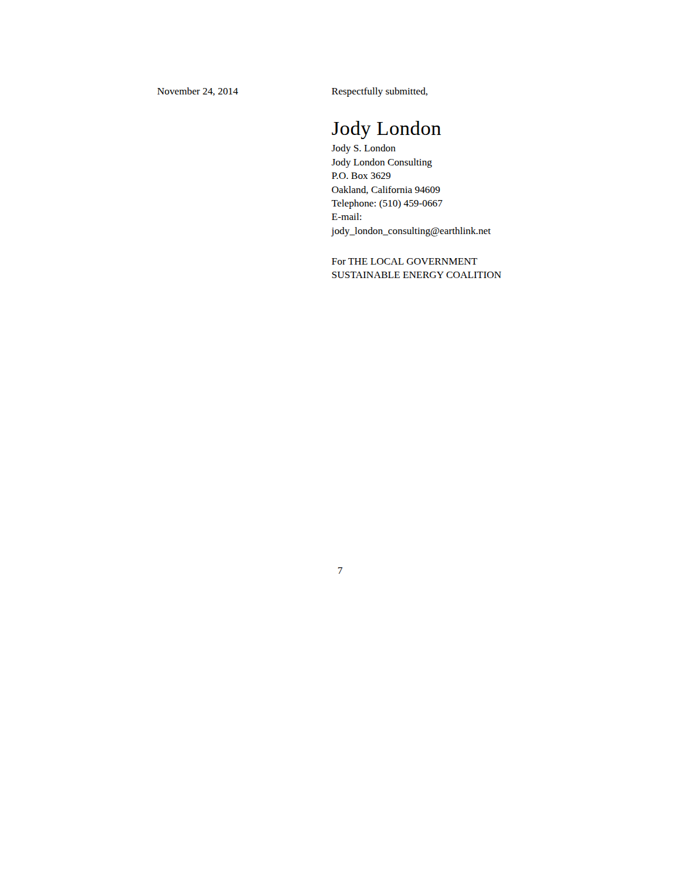November 24, 2014
Respectfully submitted,
Jody London
Jody S. London
Jody London Consulting
P.O. Box 3629
Oakland, California 94609
Telephone: (510) 459-0667
E-mail: jody_london_consulting@earthlink.net
For THE LOCAL GOVERNMENT
SUSTAINABLE ENERGY COALITION
7